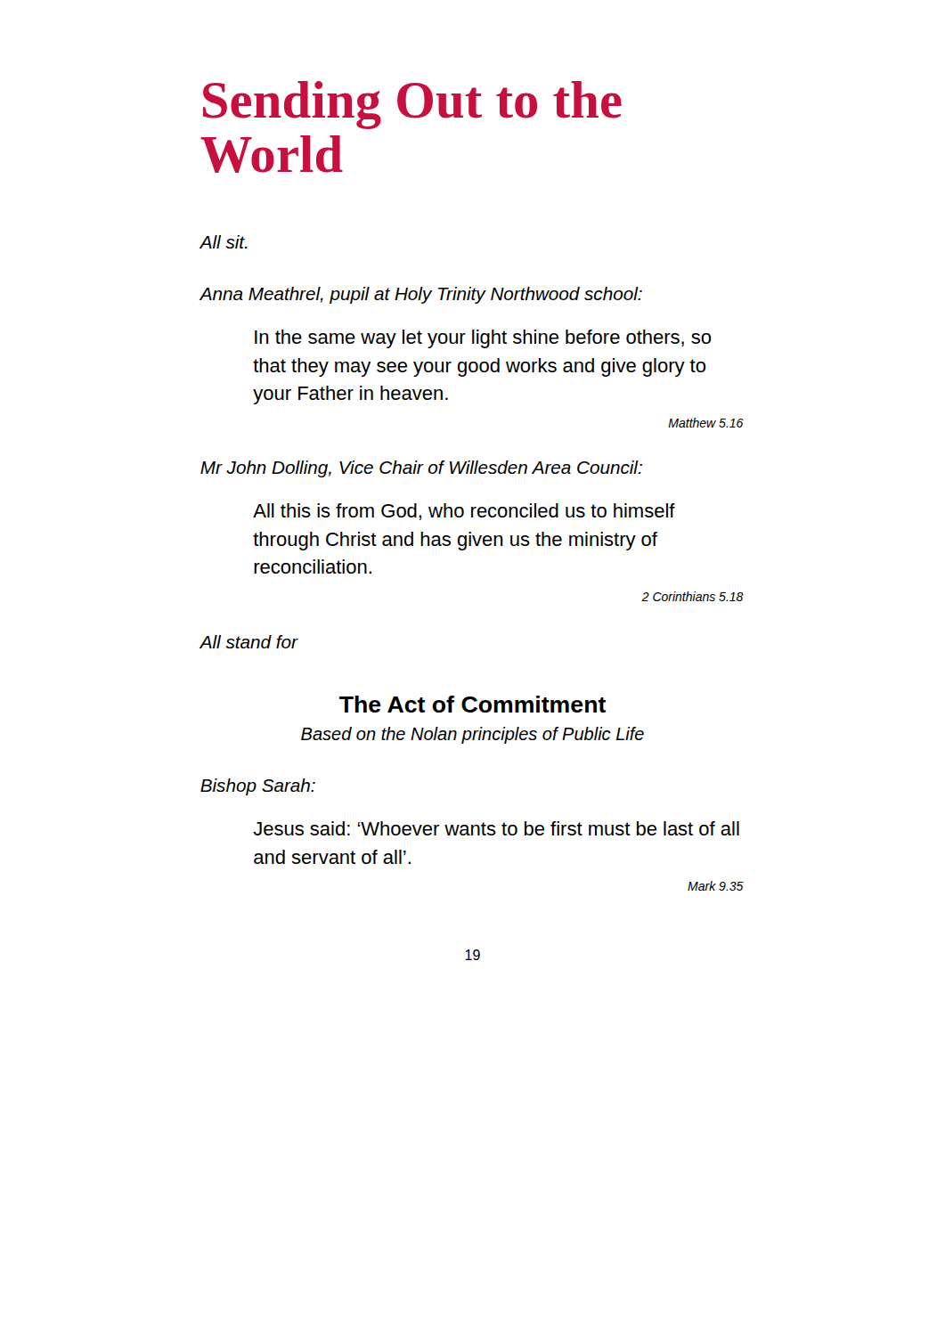Sending Out to the World
All sit.
Anna Meathrel, pupil at Holy Trinity Northwood school:
In the same way let your light shine before others, so that they may see your good works and give glory to your Father in heaven.
Matthew 5.16
Mr John Dolling, Vice Chair of Willesden Area Council:
All this is from God, who reconciled us to himself through Christ and has given us the ministry of reconciliation.
2 Corinthians 5.18
All stand for
The Act of Commitment
Based on the Nolan principles of Public Life
Bishop Sarah:
Jesus said: ‘Whoever wants to be first must be last of all and servant of all’.
Mark 9.35
19